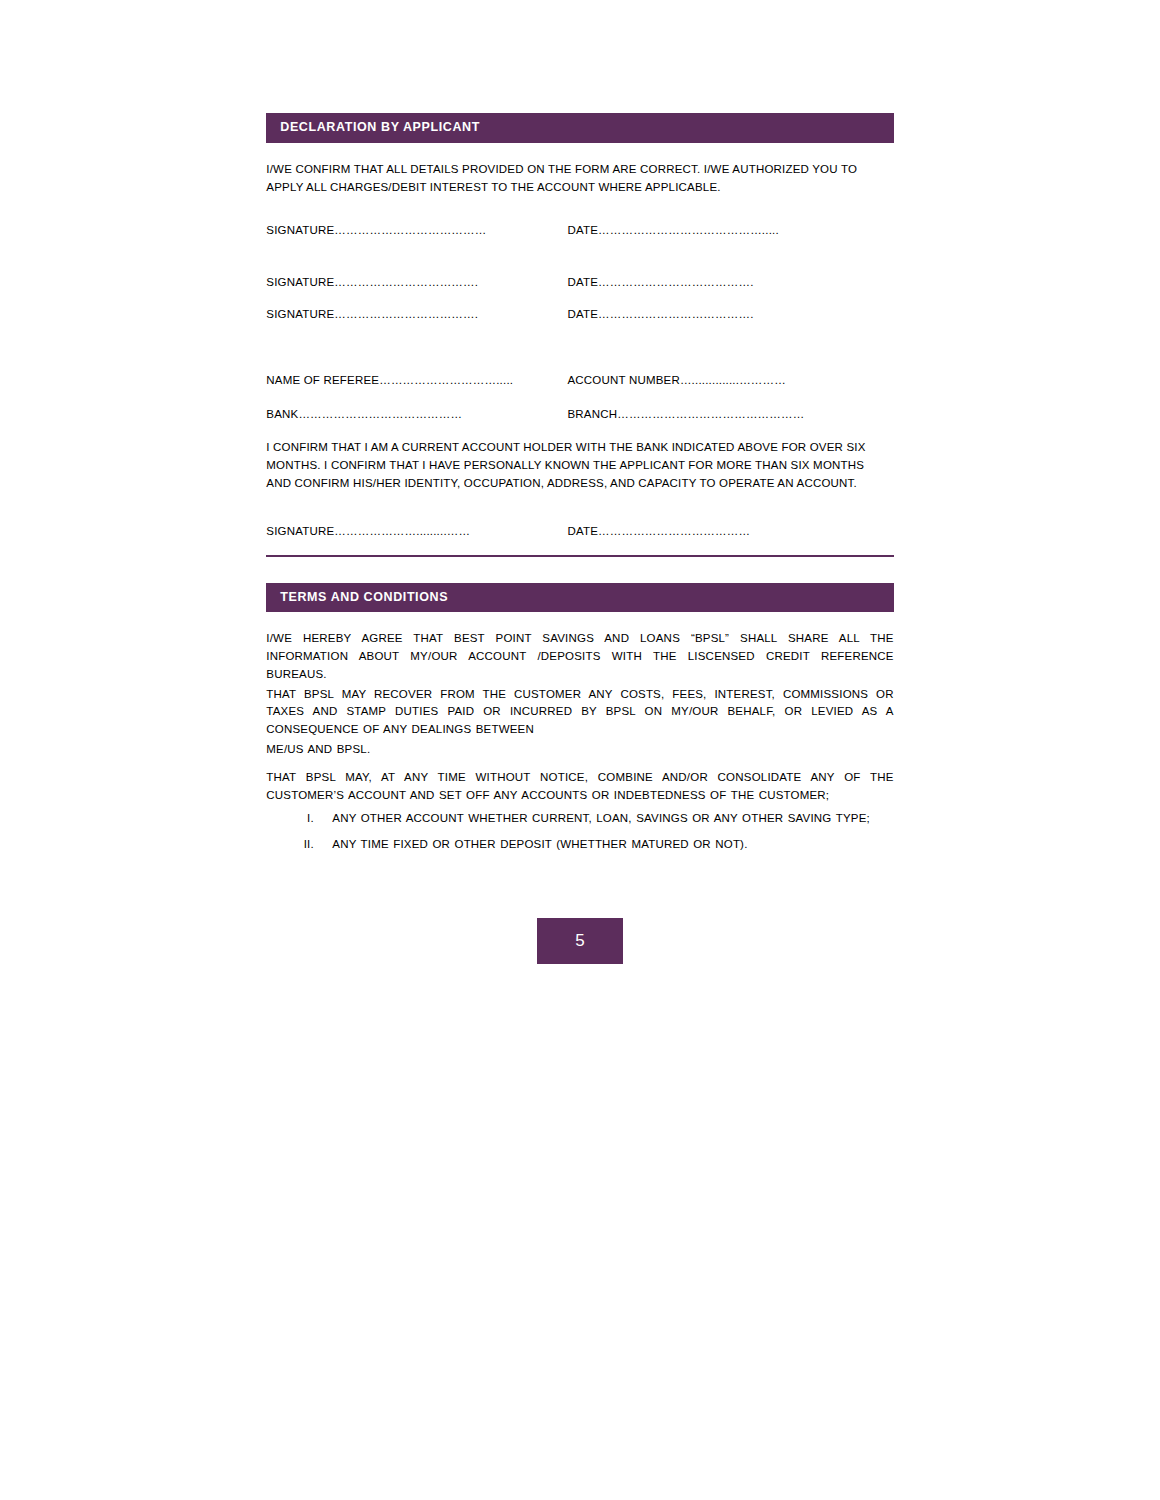DECLARATION BY APPLICANT
I/WE CONFIRM THAT ALL DETAILS PROVIDED ON THE FORM ARE CORRECT. I/WE AUTHORIZED YOU TO APPLY ALL CHARGES/DEBIT INTEREST TO THE ACCOUNT WHERE APPLICABLE.
SIGNATURE…………………………………
DATE…………………………………….....
SIGNATURE……………………………….
DATE………………………………….
SIGNATURE……………………………….
DATE………………………………….
NAME OF REFEREE………………………….....
ACCOUNT NUMBER…..............…………
BANK……………………………………
BRANCH…………………………………………
I CONFIRM THAT I AM A CURRENT ACCOUNT HOLDER WITH THE BANK INDICATED ABOVE FOR OVER SIX MONTHS. I CONFIRM THAT I HAVE PERSONALLY KNOWN THE APPLICANT FOR MORE THAN SIX MONTHS AND CONFIRM HIS/HER IDENTITY, OCCUPATION, ADDRESS, AND CAPACITY TO OPERATE AN ACCOUNT.
SIGNATURE………………….........……
DATE…………………………………
TERMS AND CONDITIONS
I/WE HEREBY AGREE THAT BEST POINT SAVINGS AND LOANS “BPSL” SHALL SHARE ALL THE INFORMATION ABOUT MY/OUR ACCOUNT /DEPOSITS WITH THE LISCENSED CREDIT REFERENCE BUREAUS.
THAT BPSL MAY RECOVER FROM THE CUSTOMER ANY COSTS, FEES, INTEREST, COMMISSIONS OR TAXES AND STAMP DUTIES PAID OR INCURRED BY BPSL ON MY/OUR BEHALF, OR LEVIED AS A CONSEQUENCE OF ANY DEALINGS BETWEEN
ME/US AND BPSL.
THAT BPSL MAY, AT ANY TIME WITHOUT NOTICE, COMBINE AND/OR CONSOLIDATE ANY OF THE CUSTOMER’S ACCOUNT AND SET OFF ANY ACCOUNTS OR INDEBTEDNESS OF THE CUSTOMER;
ANY OTHER ACCOUNT WHETHER CURRENT, LOAN, SAVINGS OR ANY OTHER SAVING TYPE;
ANY TIME FIXED OR OTHER DEPOSIT (WHETTHER MATURED OR NOT).
5